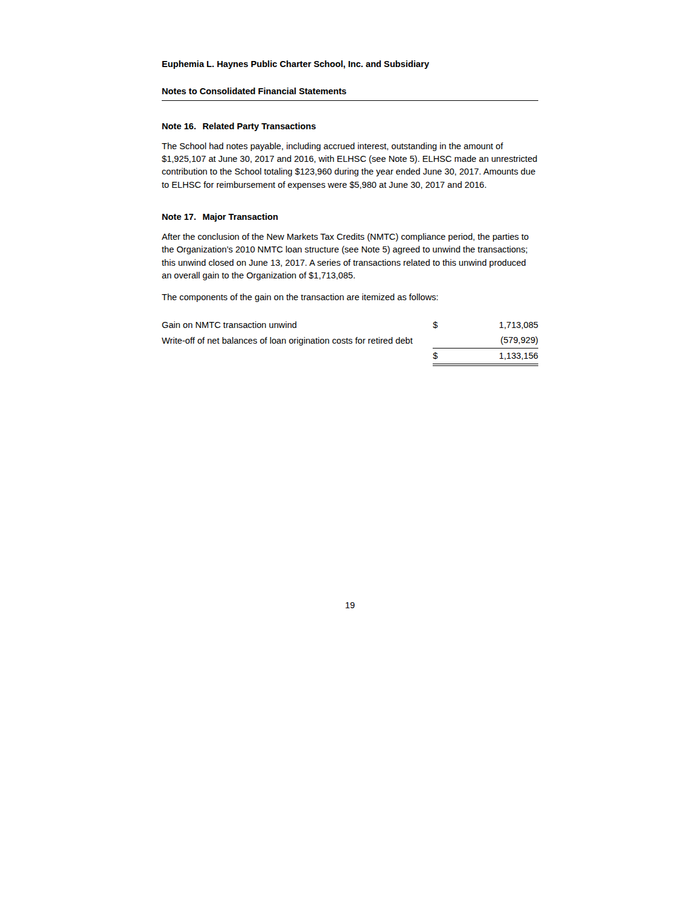Euphemia L. Haynes Public Charter School, Inc. and Subsidiary
Notes to Consolidated Financial Statements
Note 16. Related Party Transactions
The School had notes payable, including accrued interest, outstanding in the amount of $1,925,107 at June 30, 2017 and 2016, with ELHSC (see Note 5). ELHSC made an unrestricted contribution to the School totaling $123,960 during the year ended June 30, 2017. Amounts due to ELHSC for reimbursement of expenses were $5,980 at June 30, 2017 and 2016.
Note 17. Major Transaction
After the conclusion of the New Markets Tax Credits (NMTC) compliance period, the parties to the Organization’s 2010 NMTC loan structure (see Note 5) agreed to unwind the transactions; this unwind closed on June 13, 2017. A series of transactions related to this unwind produced an overall gain to the Organization of $1,713,085.
The components of the gain on the transaction are itemized as follows:
| Gain on NMTC transaction unwind | $ | 1,713,085 |
| Write-off of net balances of loan origination costs for retired debt | | (579,929) |
| | $ | 1,133,156 |
19